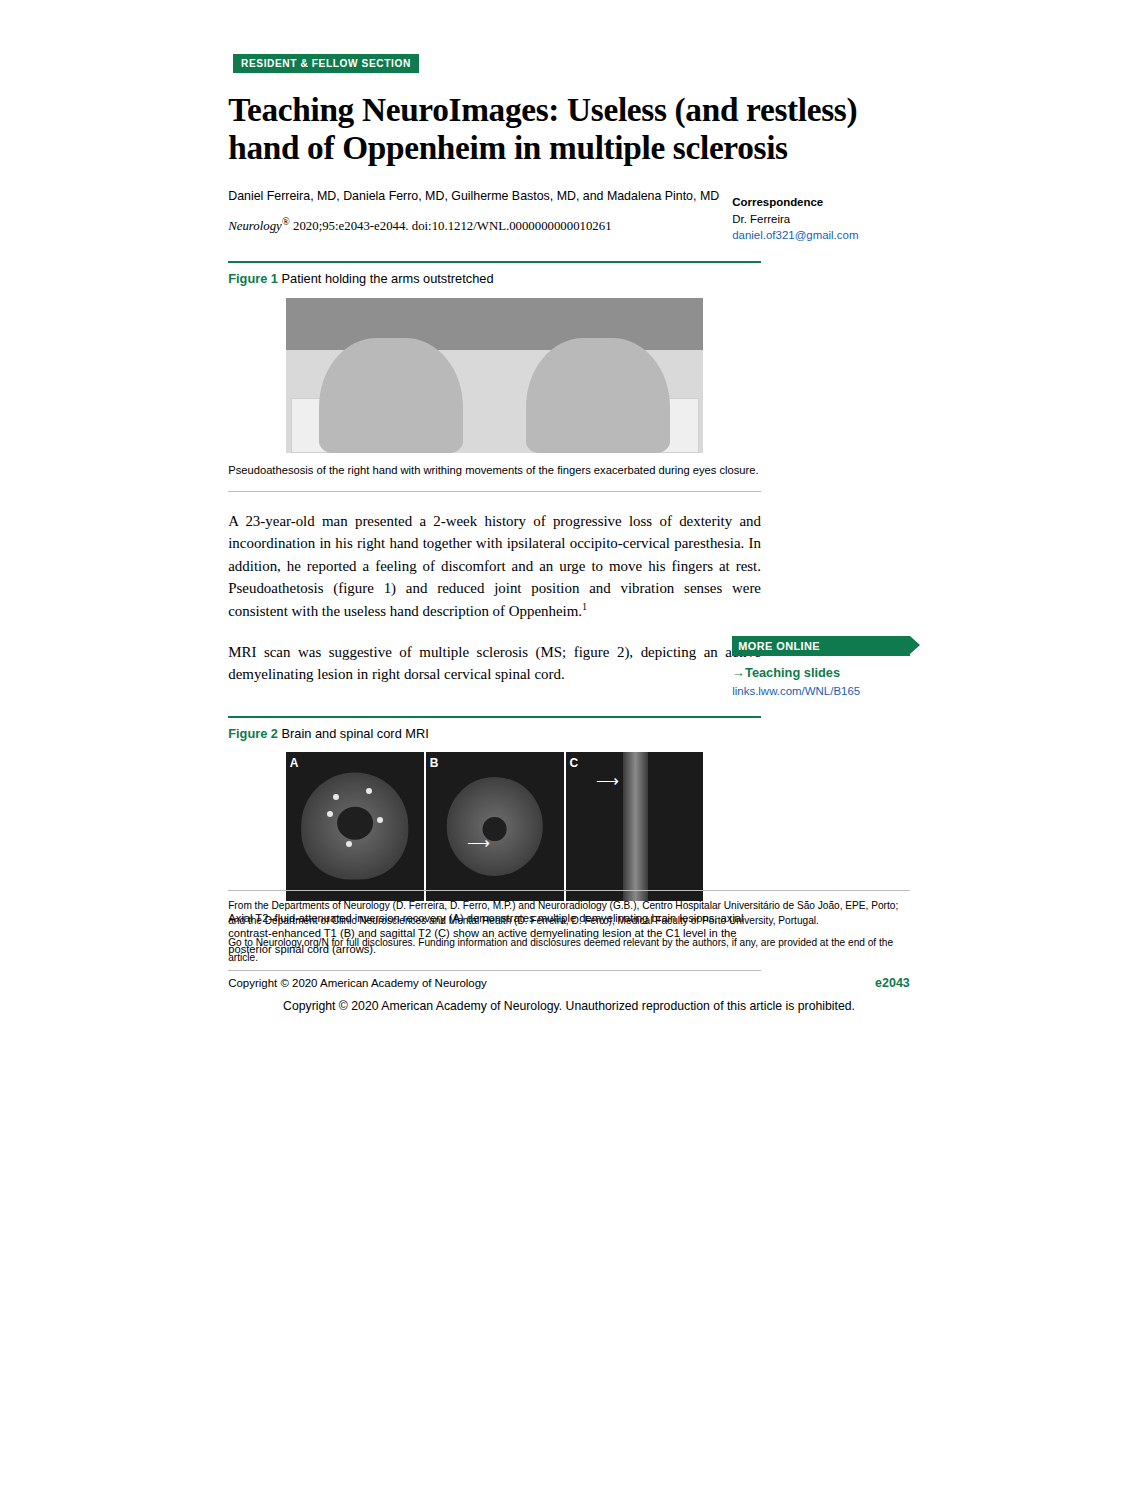RESIDENT & FELLOW SECTION
Teaching NeuroImages: Useless (and restless)
hand of Oppenheim in multiple sclerosis
Daniel Ferreira, MD, Daniela Ferro, MD, Guilherme Bastos, MD, and Madalena Pinto, MD
Neurology® 2020;95:e2043-e2044. doi:10.1212/WNL.0000000000010261
Correspondence
Dr. Ferreira
daniel.of321@gmail.com
Figure 1 Patient holding the arms outstretched
Pseudoathesosis of the right hand with writhing movements of the fingers exacerbated during eyes closure.
A 23-year-old man presented a 2-week history of progressive loss of dexterity and incoordination in his right hand together with ipsilateral occipito-cervical paresthesia. In addition, he reported a feeling of discomfort and an urge to move his fingers at rest. Pseudoathetosis (figure 1) and reduced joint position and vibration senses were consistent with the useless hand description of Oppenheim.1
MRI scan was suggestive of multiple sclerosis (MS; figure 2), depicting an active demyelinating lesion in right dorsal cervical spinal cord.
Figure 2 Brain and spinal cord MRI
A
B
⟶
C
⟶
Axial T2–fluid-attenuated inversion recovery (A) demonstrates multiple demyelinating brain lesions; axial contrast-enhanced T1 (B) and sagittal T2 (C) show an active demyelinating lesion at the C1 level in the posterior spinal cord (arrows).
MORE ONLINE
→Teaching slides
links.lww.com/WNL/B165
From the Departments of Neurology (D. Ferreira, D. Ferro, M.P.) and Neuroradiology (G.B.), Centro Hospitalar Universitário de São João, EPE, Porto; and the Department of Clinic Neurosciences and Mental Health (D. Ferreira, D. Ferro), Medical Faculty of Porto University, Portugal.
Go to Neurology.org/N for full disclosures. Funding information and disclosures deemed relevant by the authors, if any, are provided at the end of the article.
Copyright © 2020 American Academy of Neurology e2043
Copyright © 2020 American Academy of Neurology. Unauthorized reproduction of this article is prohibited.